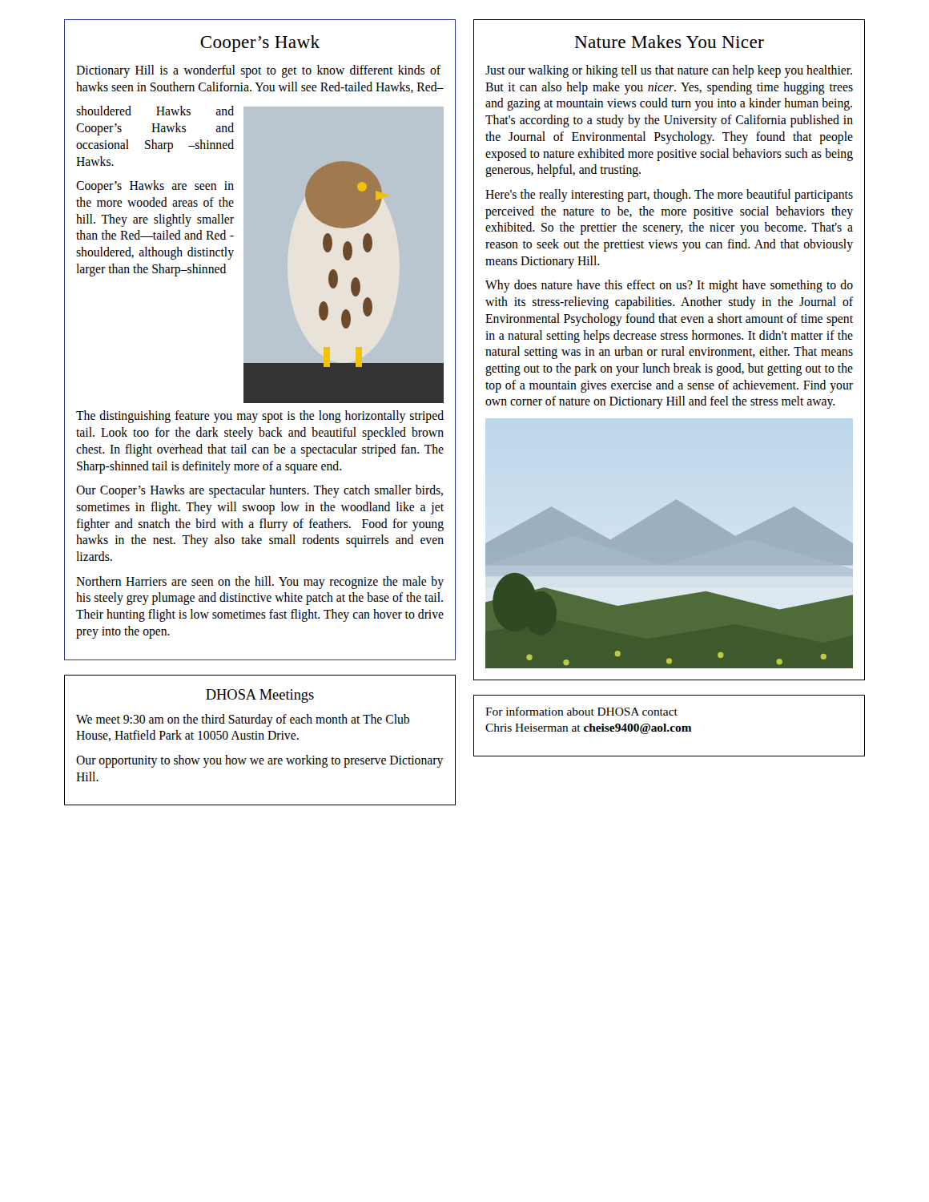Cooper’s Hawk
Dictionary Hill is a wonderful spot to get to know different kinds of hawks seen in Southern California. You will see Red-tailed Hawks, Red–
shouldered Hawks and Cooper’s Hawks and occasional Sharp –shinned Hawks.
Cooper’s Hawks are seen in the more wooded areas of the hill. They are slightly smaller than the Red—tailed and Red - shouldered, although distinctly larger than the Sharp–shinned
The distinguishing feature you may spot is the long horizontally striped tail. Look too for the dark steely back and beautiful speckled brown chest. In flight overhead that tail can be a spectacular striped fan. The Sharp-shinned tail is definitely more of a square end.
Our Cooper’s Hawks are spectacular hunters. They catch smaller birds, sometimes in flight. They will swoop low in the woodland like a jet fighter and snatch the bird with a flurry of feathers. Food for young hawks in the nest. They also take small rodents squirrels and even lizards.
Northern Harriers are seen on the hill. You may recognize the male by his steely grey plumage and distinctive white patch at the base of the tail. Their hunting flight is low sometimes fast flight. They can hover to drive prey into the open.
DHOSA Meetings
We meet 9:30 am on the third Saturday of each month at The Club House, Hatfield Park at 10050 Austin Drive.
Our opportunity to show you how we are working to preserve Dictionary Hill.
Nature Makes You Nicer
Just our walking or hiking tell us that nature can help keep you healthier. But it can also help make you nicer. Yes, spending time hugging trees and gazing at mountain views could turn you into a kinder human being. That's according to a study by the University of California published in the Journal of Environmental Psychology. They found that people exposed to nature exhibited more positive social behaviors such as being generous, helpful, and trusting.
Here's the really interesting part, though. The more beautiful participants perceived the nature to be, the more positive social behaviors they exhibited. So the prettier the scenery, the nicer you become. That's a reason to seek out the prettiest views you can find. And that obviously means Dictionary Hill.
Why does nature have this effect on us? It might have something to do with its stress-relieving capabilities. Another study in the Journal of Environmental Psychology found that even a short amount of time spent in a natural setting helps decrease stress hormones. It didn't matter if the natural setting was in an urban or rural environment, either. That means getting out to the park on your lunch break is good, but getting out to the top of a mountain gives exercise and a sense of achievement. Find your own corner of nature on Dictionary Hill and feel the stress melt away.
For information about DHOSA contact
Chris Heiserman at cheise9400@aol.com